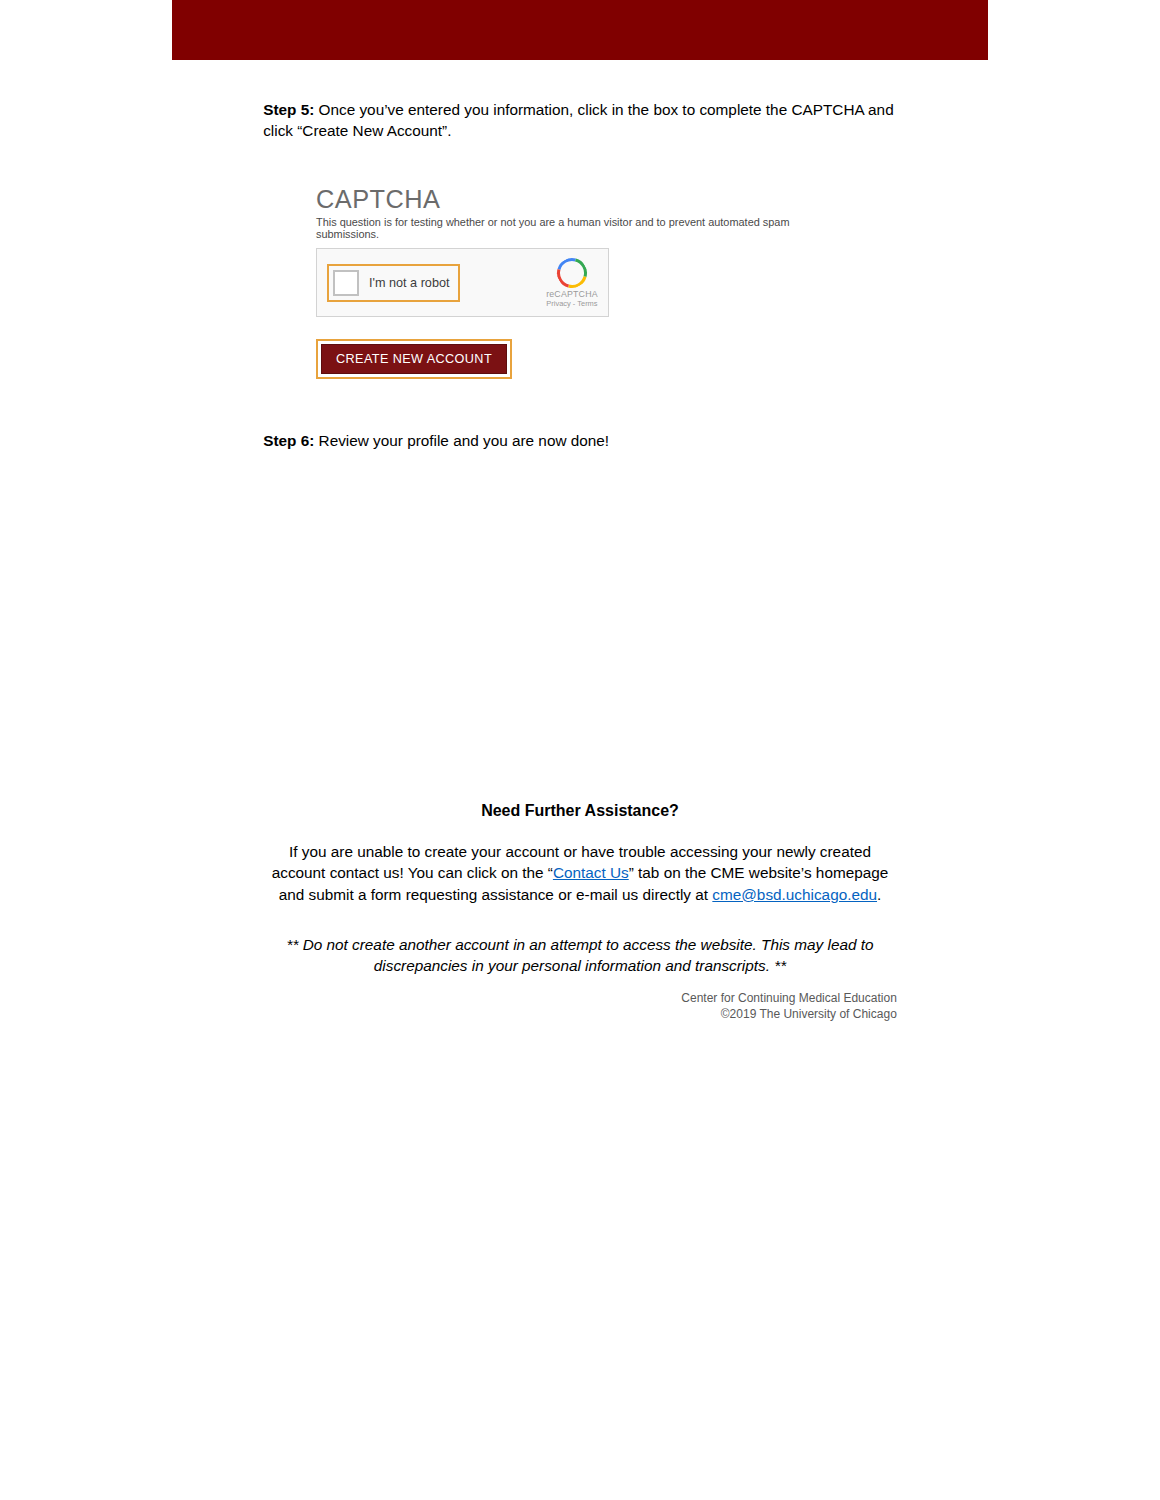Step 5: Once you’ve entered you information, click in the box to complete the CAPTCHA and click “Create New Account”.
CAPTCHA
This question is for testing whether or not you are a human visitor and to prevent automated spam submissions.
I'm not a robot
reCAPTCHA
Privacy - Terms
CREATE NEW ACCOUNT
Step 6: Review your profile and you are now done!
Need Further Assistance?
If you are unable to create your account or have trouble accessing your newly created account contact us! You can click on the “Contact Us” tab on the CME website’s homepage and submit a form requesting assistance or e-mail us directly at cme@bsd.uchicago.edu.
** Do not create another account in an attempt to access the website. This may lead to discrepancies in your personal information and transcripts. **
Center for Continuing Medical Education
©2019 The University of Chicago